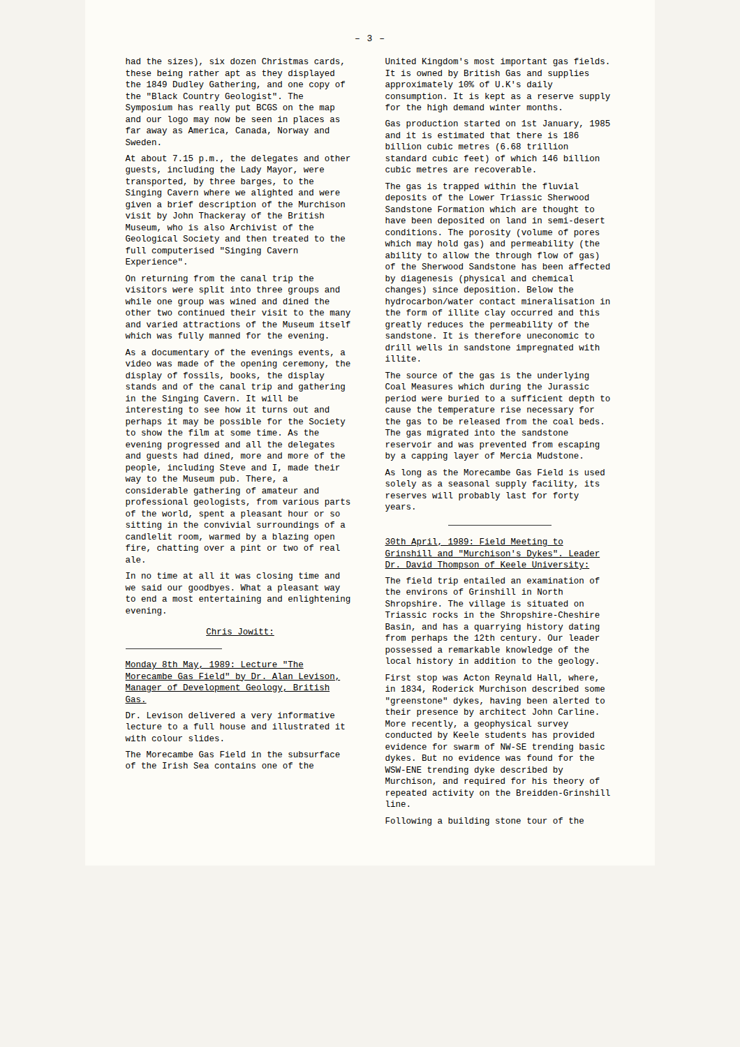– 3 –
had the sizes), six dozen Christmas cards, these being rather apt as they displayed the 1849 Dudley Gathering, and one copy of the "Black Country Geologist". The Symposium has really put BCGS on the map and our logo may now be seen in places as far away as America, Canada, Norway and Sweden.
At about 7.15 p.m., the delegates and other guests, including the Lady Mayor, were transported, by three barges, to the Singing Cavern where we alighted and were given a brief description of the Murchison visit by John Thackeray of the British Museum, who is also Archivist of the Geological Society and then treated to the full computerised "Singing Cavern Experience".
On returning from the canal trip the visitors were split into three groups and while one group was wined and dined the other two continued their visit to the many and varied attractions of the Museum itself which was fully manned for the evening.
As a documentary of the evenings events, a video was made of the opening ceremony, the display of fossils, books, the display stands and of the canal trip and gathering in the Singing Cavern. It will be interesting to see how it turns out and perhaps it may be possible for the Society to show the film at some time. As the evening progressed and all the delegates and guests had dined, more and more of the people, including Steve and I, made their way to the Museum pub. There, a considerable gathering of amateur and professional geologists, from various parts of the world, spent a pleasant hour or so sitting in the convivial surroundings of a candlelit room, warmed by a blazing open fire, chatting over a pint or two of real ale.
In no time at all it was closing time and we said our goodbyes. What a pleasant way to end a most entertaining and enlightening evening.
Chris Jowitt:
Monday 8th May, 1989: Lecture "The Morecambe Gas Field" by Dr. Alan Levison, Manager of Development Geology, British Gas.
Dr. Levison delivered a very informative lecture to a full house and illustrated it with colour slides.
The Morecambe Gas Field in the subsurface of the Irish Sea contains one of the
United Kingdom's most important gas fields. It is owned by British Gas and supplies approximately 10% of U.K's daily consumption. It is kept as a reserve supply for the high demand winter months.
Gas production started on 1st January, 1985 and it is estimated that there is 186 billion cubic metres (6.68 trillion standard cubic feet) of which 146 billion cubic metres are recoverable.
The gas is trapped within the fluvial deposits of the Lower Triassic Sherwood Sandstone Formation which are thought to have been deposited on land in semi-desert conditions. The porosity (volume of pores which may hold gas) and permeability (the ability to allow the through flow of gas) of the Sherwood Sandstone has been affected by diagenesis (physical and chemical changes) since deposition. Below the hydrocarbon/water contact mineralisation in the form of illite clay occurred and this greatly reduces the permeability of the sandstone. It is therefore uneconomic to drill wells in sandstone impregnated with illite.
The source of the gas is the underlying Coal Measures which during the Jurassic period were buried to a sufficient depth to cause the temperature rise necessary for the gas to be released from the coal beds. The gas migrated into the sandstone reservoir and was prevented from escaping by a capping layer of Mercia Mudstone.
As long as the Morecambe Gas Field is used solely as a seasonal supply facility, its reserves will probably last for forty years.
30th April, 1989: Field Meeting to Grinshill and "Murchison's Dykes". Leader Dr. David Thompson of Keele University:
The field trip entailed an examination of the environs of Grinshill in North Shropshire. The village is situated on Triassic rocks in the Shropshire-Cheshire Basin, and has a quarrying history dating from perhaps the 12th century. Our leader possessed a remarkable knowledge of the local history in addition to the geology.
First stop was Acton Reynald Hall, where, in 1834, Roderick Murchison described some "greenstone" dykes, having been alerted to their presence by architect John Carline. More recently, a geophysical survey conducted by Keele students has provided evidence for swarm of NW-SE trending basic dykes. But no evidence was found for the WSW-ENE trending dyke described by Murchison, and required for his theory of repeated activity on the Breidden-Grinshill line.
Following a building stone tour of the